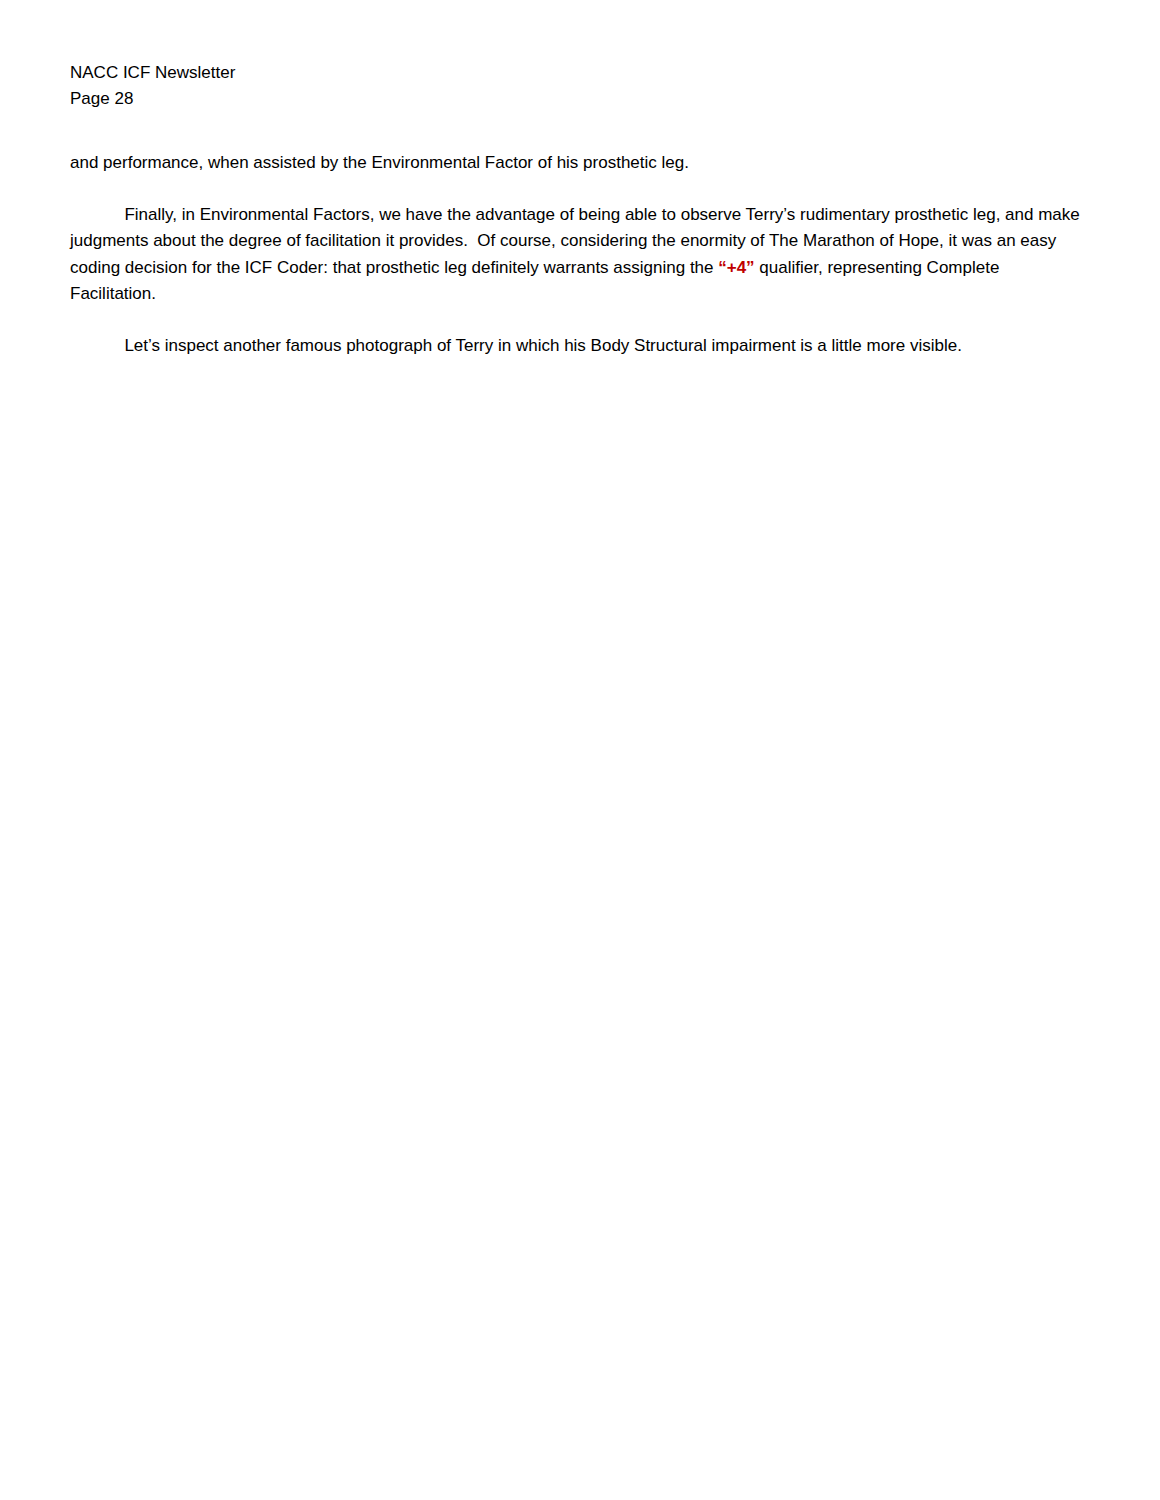NACC ICF Newsletter
Page 28
and performance, when assisted by the Environmental Factor of his prosthetic leg.
Finally, in Environmental Factors, we have the advantage of being able to observe Terry’s rudimentary prosthetic leg, and make judgments about the degree of facilitation it provides. Of course, considering the enormity of The Marathon of Hope, it was an easy coding decision for the ICF Coder: that prosthetic leg definitely warrants assigning the “+4” qualifier, representing Complete Facilitation.
Let’s inspect another famous photograph of Terry in which his Body Structural impairment is a little more visible.